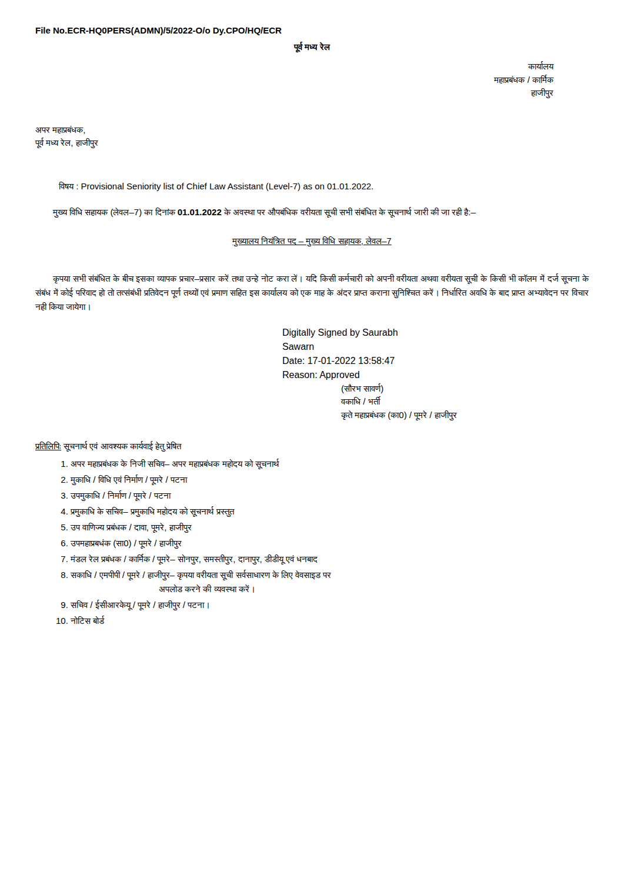File No.ECR-HQ0PERS(ADMN)/5/2022-O/o Dy.CPO/HQ/ECR
पूर्व मध्य रेल
कार्यालय
महाप्रबंधक / कार्मिक
हाजीपुर
अपर महाप्रबंधक,
पूर्व मध्य रेल, हाजीपुर
विषय : Provisional Seniority list of Chief Law Assistant (Level-7) as on 01.01.2022.
मुख्य विधि सहायक (लेवल–7) का दिनांक 01.01.2022 के अवस्था पर औपबंधिक वरीयता सूची सभी संबंधित के सूचनार्थ जारी की जा रही है:–
मुख्यालय नियंत्रित पद – मुख्य विधि सहायक, लेवल–7
कृपया सभी संबंधित के बीच इसका व्यापक प्रचार–प्रसार करें तथा उन्हे नोट करा लें। यदि किसी कर्मचारी को अपनी वरीयता अथवा वरीयता सूची के किसी भी कॉलम में दर्ज सूचना के संबंध में कोई परिवाद हो तो तत्संबंधी प्रतिवेदन पूर्ण तथ्यों एवं प्रमाण सहित इस कार्यालय को एक माह के अंदर प्राप्त कराना सुनिश्चित करें। निर्धारित अवधि के बाद प्राप्त अभ्यावेदन पर विचार नही किया जायेगा।
Digitally Signed by Saurabh
Sawarn
Date: 17-01-2022 13:58:47
Reason: Approved
(सौरभ सावर्ण)
वकाधि / भर्ती
कृते महाप्रबंधक (का0) / पूमरे / हाजीपुर
प्रतिलिपिः सूचनार्थ एवं आवश्यक कार्यवाई हेतु प्रेषित
अपर महाप्रबंधक के निजी सचिव– अपर महाप्रबंधक महोदय को सूचनार्थ
मुकाधि / विधि एवं निर्माण / पूमरे / पटना
उपमुकाधि / निर्माण / पूमरे / पटना
प्रमुकाधि के सचिव– प्रमुकाधि महोदय को सूचनार्थ प्रस्तुत
उप वाणिज्य प्रबंधक / दावा, पूमरे, हाजीपुर
उपमहाप्रबधंक (सा0) / पूमरे / हाजीपुर
मंडल रेल प्रबंधक / कार्मिक / पूमरे– सोनपुर, समस्तीपुर, दानापुर, डीडीयू एवं धनबाद
सकाधि / एमपीपी / पूमरे / हाजीपुर– कृपया वरीयता सूची सर्वसाधारण के लिए वेवसाइड पर अपलोड करने की व्यवस्था करें।
सचिव / ईसीआरकेयू / पूमरे / हाजीपुर / पटना।
नोटिस बोर्ड